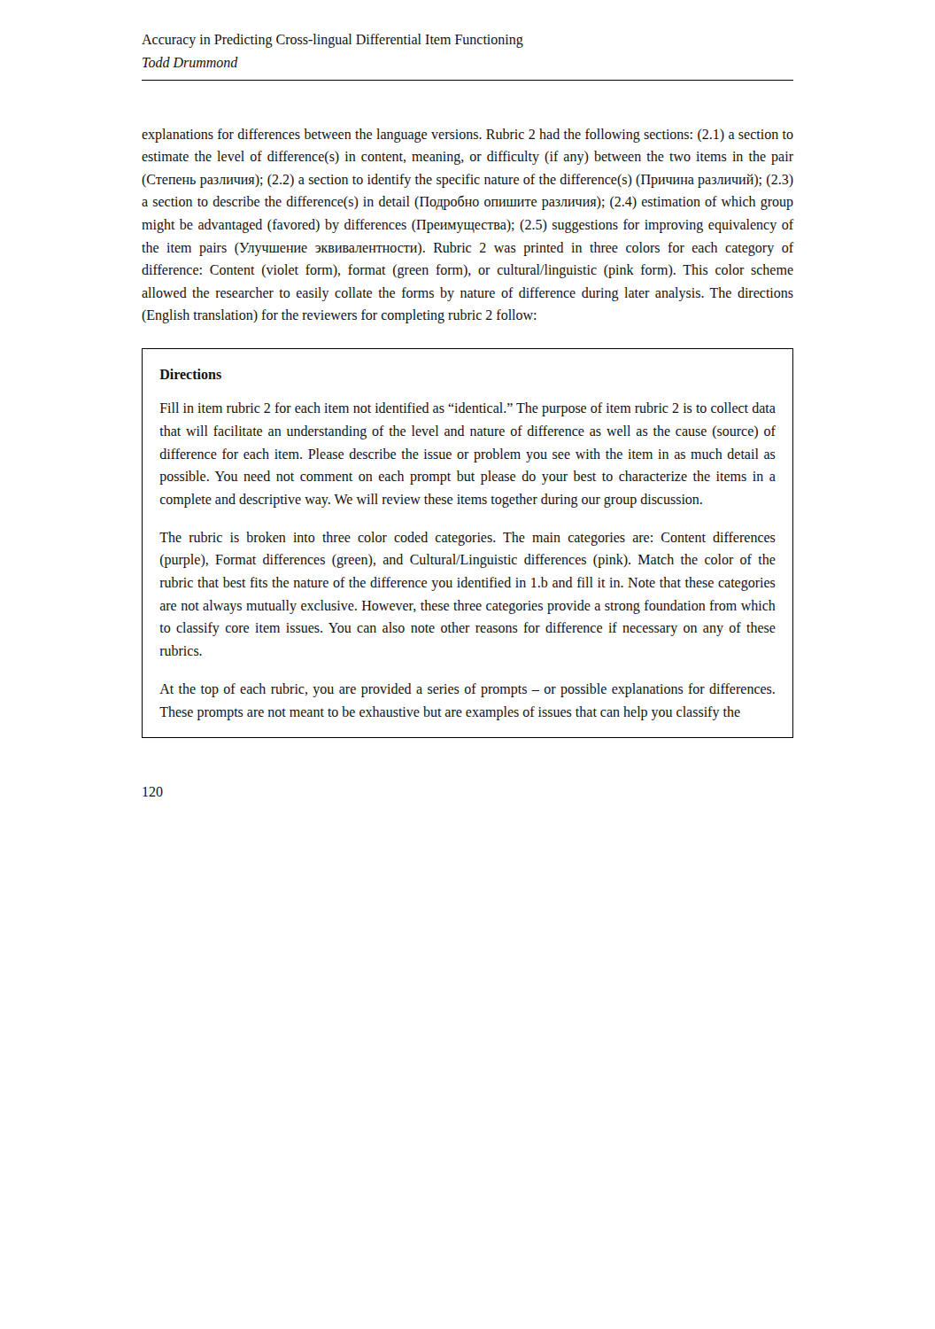Accuracy in Predicting Cross-lingual Differential Item Functioning Todd Drummond
explanations for differences between the language versions. Rubric 2 had the following sections: (2.1) a section to estimate the level of difference(s) in content, meaning, or difficulty (if any) between the two items in the pair (Степень различия); (2.2) a section to identify the specific nature of the difference(s) (Причина различий); (2.3) a section to describe the difference(s) in detail (Подробно опишите различия); (2.4) estimation of which group might be advantaged (favored) by differences (Преимущества); (2.5) suggestions for improving equivalency of the item pairs (Улучшение эквивалентности). Rubric 2 was printed in three colors for each category of difference: Content (violet form), format (green form), or cultural/linguistic (pink form). This color scheme allowed the researcher to easily collate the forms by nature of difference during later analysis. The directions (English translation) for the reviewers for completing rubric 2 follow:
Directions
Fill in item rubric 2 for each item not identified as “identical.” The purpose of item rubric 2 is to collect data that will facilitate an understanding of the level and nature of difference as well as the cause (source) of difference for each item. Please describe the issue or problem you see with the item in as much detail as possible. You need not comment on each prompt but please do your best to characterize the items in a complete and descriptive way. We will review these items together during our group discussion.
The rubric is broken into three color coded categories. The main categories are: Content differences (purple), Format differences (green), and Cultural/Linguistic differences (pink). Match the color of the rubric that best fits the nature of the difference you identified in 1.b and fill it in. Note that these categories are not always mutually exclusive. However, these three categories provide a strong foundation from which to classify core item issues. You can also note other reasons for difference if necessary on any of these rubrics.
At the top of each rubric, you are provided a series of prompts – or possible explanations for differences. These prompts are not meant to be exhaustive but are examples of issues that can help you classify the
120